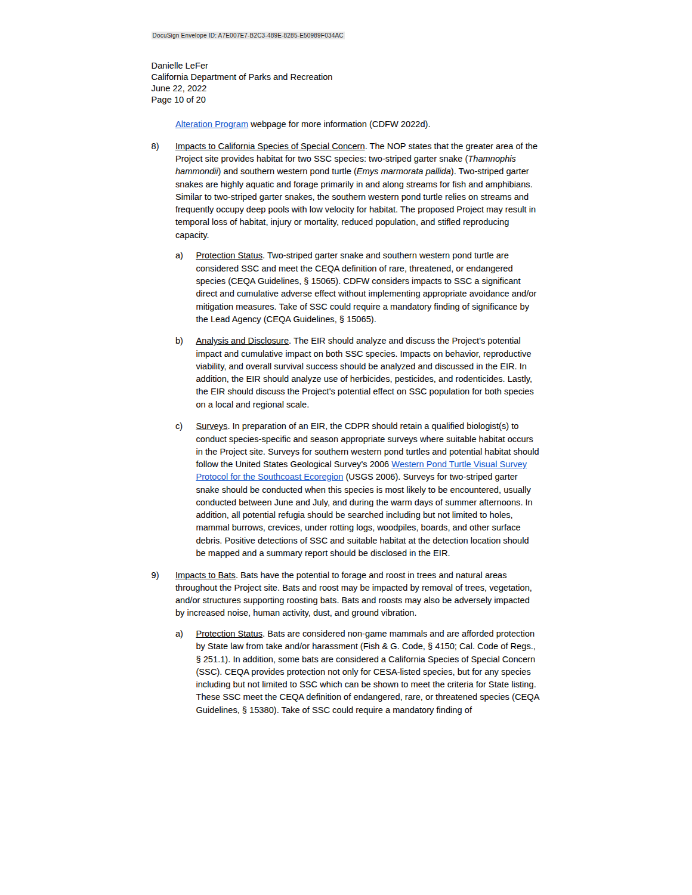DocuSign Envelope ID: A7E007E7-B2C3-489E-8285-E50989F034AC
Danielle LeFer
California Department of Parks and Recreation
June 22, 2022
Page 10 of 20
Alteration Program webpage for more information (CDFW 2022d).
8)
Impacts to California Species of Special Concern. The NOP states that the greater area of the Project site provides habitat for two SSC species: two-striped garter snake (Thamnophis hammondii) and southern western pond turtle (Emys marmorata pallida). Two-striped garter snakes are highly aquatic and forage primarily in and along streams for fish and amphibians. Similar to two-striped garter snakes, the southern western pond turtle relies on streams and frequently occupy deep pools with low velocity for habitat. The proposed Project may result in temporal loss of habitat, injury or mortality, reduced population, and stifled reproducing capacity.
a)
Protection Status. Two-striped garter snake and southern western pond turtle are considered SSC and meet the CEQA definition of rare, threatened, or endangered species (CEQA Guidelines, § 15065). CDFW considers impacts to SSC a significant direct and cumulative adverse effect without implementing appropriate avoidance and/or mitigation measures. Take of SSC could require a mandatory finding of significance by the Lead Agency (CEQA Guidelines, § 15065).
b)
Analysis and Disclosure. The EIR should analyze and discuss the Project's potential impact and cumulative impact on both SSC species. Impacts on behavior, reproductive viability, and overall survival success should be analyzed and discussed in the EIR. In addition, the EIR should analyze use of herbicides, pesticides, and rodenticides. Lastly, the EIR should discuss the Project's potential effect on SSC population for both species on a local and regional scale.
c)
Surveys. In preparation of an EIR, the CDPR should retain a qualified biologist(s) to conduct species-specific and season appropriate surveys where suitable habitat occurs in the Project site. Surveys for southern western pond turtles and potential habitat should follow the United States Geological Survey's 2006 Western Pond Turtle Visual Survey Protocol for the Southcoast Ecoregion (USGS 2006). Surveys for two-striped garter snake should be conducted when this species is most likely to be encountered, usually conducted between June and July, and during the warm days of summer afternoons. In addition, all potential refugia should be searched including but not limited to holes, mammal burrows, crevices, under rotting logs, woodpiles, boards, and other surface debris. Positive detections of SSC and suitable habitat at the detection location should be mapped and a summary report should be disclosed in the EIR.
9)
Impacts to Bats. Bats have the potential to forage and roost in trees and natural areas throughout the Project site. Bats and roost may be impacted by removal of trees, vegetation, and/or structures supporting roosting bats. Bats and roosts may also be adversely impacted by increased noise, human activity, dust, and ground vibration.
a)
Protection Status. Bats are considered non-game mammals and are afforded protection by State law from take and/or harassment (Fish & G. Code, § 4150; Cal. Code of Regs., § 251.1). In addition, some bats are considered a California Species of Special Concern (SSC). CEQA provides protection not only for CESA-listed species, but for any species including but not limited to SSC which can be shown to meet the criteria for State listing. These SSC meet the CEQA definition of endangered, rare, or threatened species (CEQA Guidelines, § 15380). Take of SSC could require a mandatory finding of